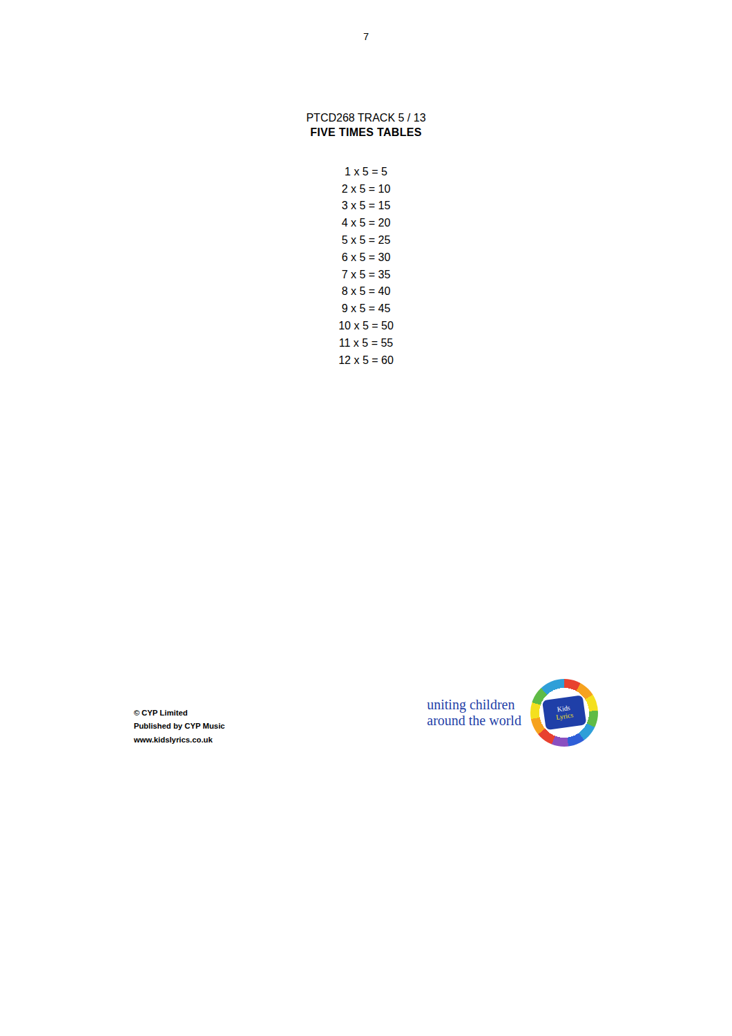7
PTCD268 TRACK 5 / 13
FIVE TIMES TABLES
1 x 5 = 5
2 x 5 = 10
3 x 5 = 15
4 x 5 = 20
5 x 5 = 25
6 x 5 = 30
7 x 5 = 35
8 x 5 = 40
9 x 5 = 45
10 x 5 = 50
11 x 5 = 55
12 x 5 = 60
© CYP Limited
Published by CYP Music
www.kidslyrics.co.uk
uniting children
around the world
Kids Lyrics